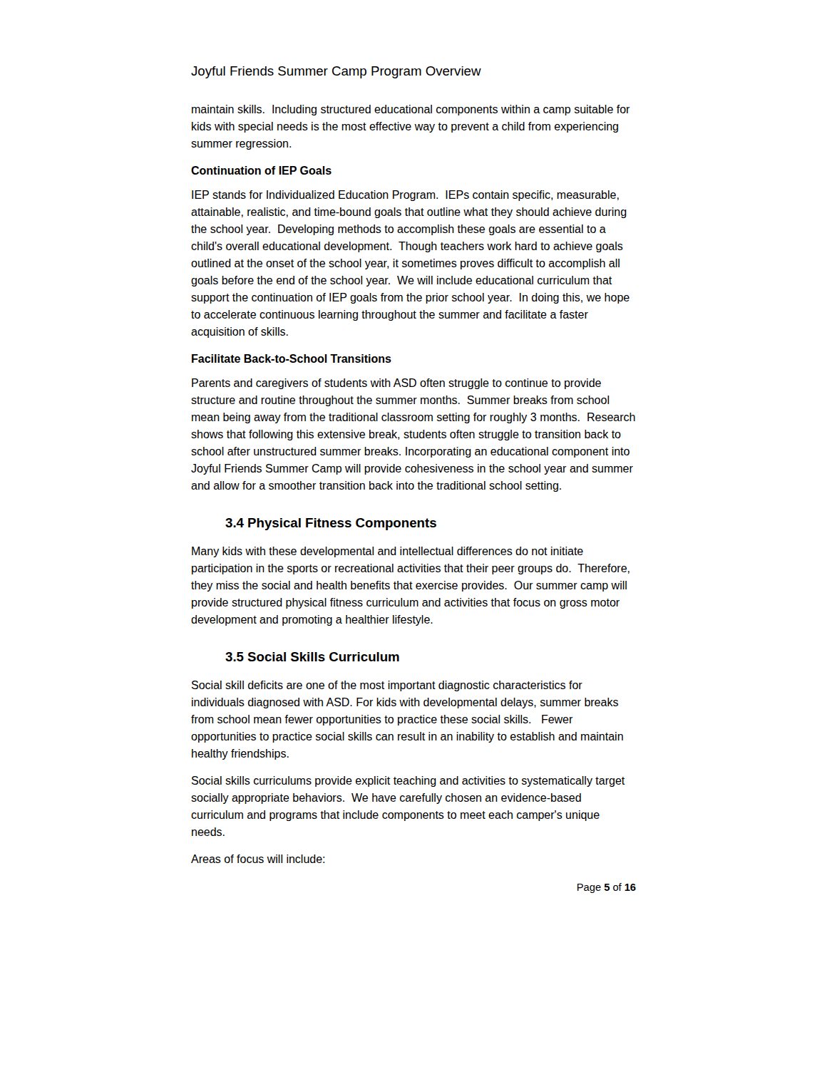Joyful Friends Summer Camp Program Overview
maintain skills. Including structured educational components within a camp suitable for kids with special needs is the most effective way to prevent a child from experiencing summer regression.
Continuation of IEP Goals
IEP stands for Individualized Education Program. IEPs contain specific, measurable, attainable, realistic, and time-bound goals that outline what they should achieve during the school year. Developing methods to accomplish these goals are essential to a child's overall educational development. Though teachers work hard to achieve goals outlined at the onset of the school year, it sometimes proves difficult to accomplish all goals before the end of the school year. We will include educational curriculum that support the continuation of IEP goals from the prior school year. In doing this, we hope to accelerate continuous learning throughout the summer and facilitate a faster acquisition of skills.
Facilitate Back-to-School Transitions
Parents and caregivers of students with ASD often struggle to continue to provide structure and routine throughout the summer months. Summer breaks from school mean being away from the traditional classroom setting for roughly 3 months. Research shows that following this extensive break, students often struggle to transition back to school after unstructured summer breaks. Incorporating an educational component into Joyful Friends Summer Camp will provide cohesiveness in the school year and summer and allow for a smoother transition back into the traditional school setting.
3.4 Physical Fitness Components
Many kids with these developmental and intellectual differences do not initiate participation in the sports or recreational activities that their peer groups do. Therefore, they miss the social and health benefits that exercise provides. Our summer camp will provide structured physical fitness curriculum and activities that focus on gross motor development and promoting a healthier lifestyle.
3.5 Social Skills Curriculum
Social skill deficits are one of the most important diagnostic characteristics for individuals diagnosed with ASD. For kids with developmental delays, summer breaks from school mean fewer opportunities to practice these social skills. Fewer opportunities to practice social skills can result in an inability to establish and maintain healthy friendships.
Social skills curriculums provide explicit teaching and activities to systematically target socially appropriate behaviors. We have carefully chosen an evidence-based curriculum and programs that include components to meet each camper's unique needs.
Areas of focus will include:
Page 5 of 16